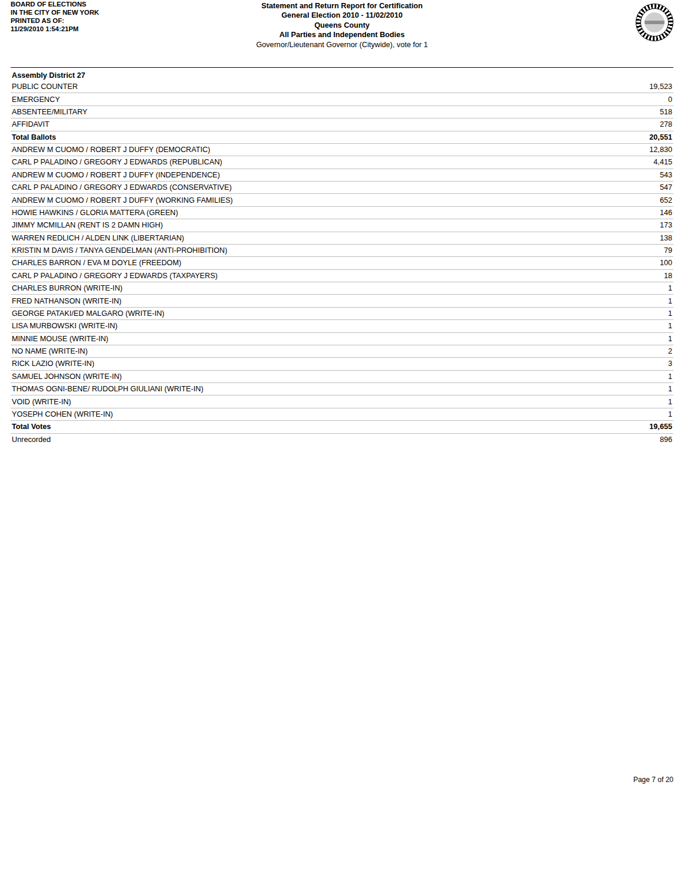BOARD OF ELECTIONS
IN THE CITY OF NEW YORK
PRINTED AS OF:
11/29/2010 1:54:21PM
Statement and Return Report for Certification
General Election 2010 - 11/02/2010
Queens County
All Parties and Independent Bodies
Governor/Lieutenant Governor (Citywide), vote for 1
Assembly District 27
| PUBLIC COUNTER | 19,523 |
| EMERGENCY | 0 |
| ABSENTEE/MILITARY | 518 |
| AFFIDAVIT | 278 |
| Total Ballots | 20,551 |
| ANDREW M CUOMO / ROBERT J DUFFY (DEMOCRATIC) | 12,830 |
| CARL P PALADINO / GREGORY J EDWARDS (REPUBLICAN) | 4,415 |
| ANDREW M CUOMO / ROBERT J DUFFY (INDEPENDENCE) | 543 |
| CARL P PALADINO / GREGORY J EDWARDS (CONSERVATIVE) | 547 |
| ANDREW M CUOMO / ROBERT J DUFFY (WORKING FAMILIES) | 652 |
| HOWIE HAWKINS / GLORIA MATTERA (GREEN) | 146 |
| JIMMY MCMILLAN (RENT IS 2 DAMN HIGH) | 173 |
| WARREN REDLICH / ALDEN LINK (LIBERTARIAN) | 138 |
| KRISTIN M DAVIS / TANYA GENDELMAN (ANTI-PROHIBITION) | 79 |
| CHARLES BARRON / EVA M DOYLE (FREEDOM) | 100 |
| CARL P PALADINO / GREGORY J EDWARDS (TAXPAYERS) | 18 |
| CHARLES BURRON (WRITE-IN) | 1 |
| FRED NATHANSON (WRITE-IN) | 1 |
| GEORGE PATAKI/ED MALGARO (WRITE-IN) | 1 |
| LISA MURBOWSKI (WRITE-IN) | 1 |
| MINNIE MOUSE (WRITE-IN) | 1 |
| NO NAME (WRITE-IN) | 2 |
| RICK LAZIO (WRITE-IN) | 3 |
| SAMUEL JOHNSON (WRITE-IN) | 1 |
| THOMAS OGNI-BENE/ RUDOLPH GIULIANI (WRITE-IN) | 1 |
| VOID (WRITE-IN) | 1 |
| YOSEPH COHEN (WRITE-IN) | 1 |
| Total Votes | 19,655 |
| Unrecorded | 896 |
Page 7 of 20